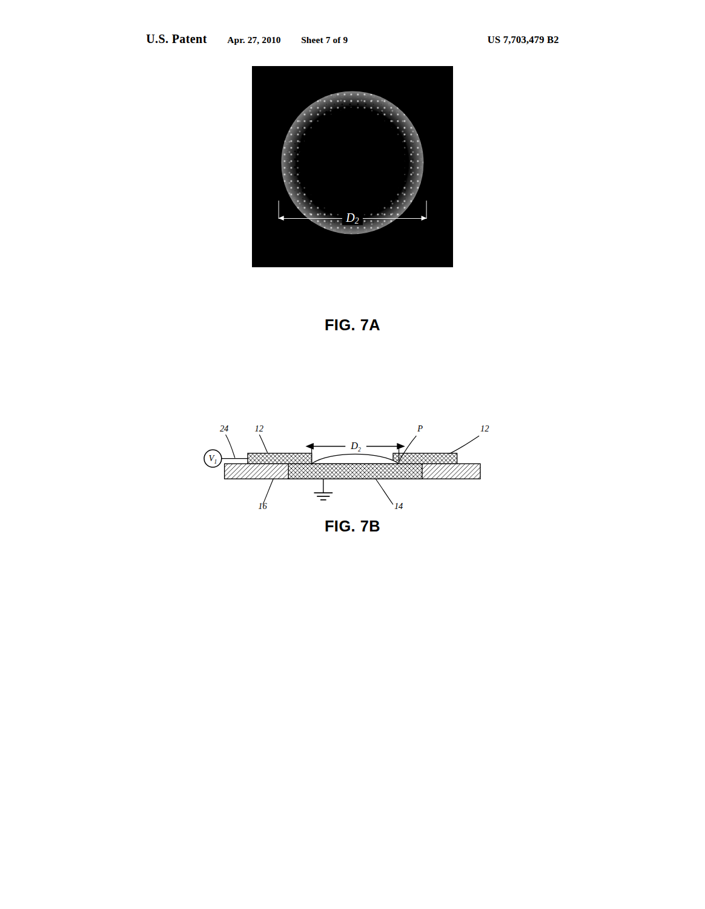U.S. Patent Apr. 27, 2010 Sheet 7 of 9 US 7,703,479 B2
D2
FIG. 7A
V1 24 12 12 P 16 14 D2
FIG. 7B